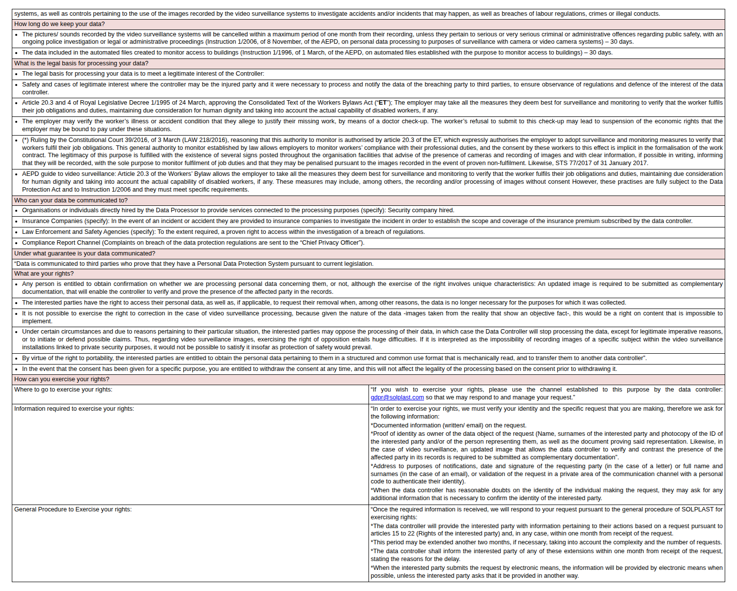| systems, as well as controls pertaining to the use of the images recorded by the video surveillance systems to investigate accidents and/or incidents that may happen, as well as breaches of labour regulations, crimes or illegal conducts. |
| How long do we keep your data? |
| The pictures/ sounds recorded by the video surveillance systems will be cancelled within a maximum period of one month from their recording, unless they pertain to serious or very serious criminal or administrative offences regarding public safety, with an ongoing police investigation or legal or administrative proceedings (Instruction 1/2006, of 8 November, of the AEPD, on personal data processing to purposes of surveillance with camera or video camera systems) – 30 days. |
| The data included in the automated files created to monitor access to buildings (Instruction 1/1996, of 1 March, of the AEPD, on automated files established with the purpose to monitor access to buildings) – 30 days. |
| What is the legal basis for processing your data? |
| The legal basis for processing your data is to meet a legitimate interest of the Controller: |
| Safety and cases of legitimate interest where the controller may be the injured party and it were necessary to process and notify the data of the breaching party to third parties, to ensure observance of regulations and defence of the interest of the data controller. |
| Article 20.3 and 4 of Royal Legislative Decree 1/1995 of 24 March, approving the Consolidated Text of the Workers Bylaws Act (“ ET ”); The employer may take all the measures they deem best for surveillance and monitoring to verify that the worker fulfils their job obligations and duties, maintaining due consideration for human dignity and taking into account the actual capability of disabled workers, if any. |
| The employer may verify the worker’s illness or accident condition that they allege to justify their missing work, by means of a doctor check-up. The worker’s refusal to submit to this check-up may lead to suspension of the economic rights that the employer may be bound to pay under these situations. |
| (*) Ruling by the Constitutional Court 39/2016, of 3 March (LAW 218/2016), reasoning that this authority to monitor is authorised by article 20.3 of the ET, which expressly authorises the employer to adopt surveillance and monitoring measures to verify that workers fulfil their job obligations. This general authority to monitor established by law allows employers to monitor workers’ compliance with their professional duties, and the consent by these workers to this effect is implicit in the formalisation of the work contract. The legitimacy of this purpose is fulfilled with the existence of several signs posted throughout the organisation facilities that advise of the presence of cameras and recording of images and with clear information, if possible in writing, informing that they will be recorded, with the sole purpose to monitor fulfilment of job duties and that they may be penalised pursuant to the images recorded in the event of proven non-fulfilment. Likewise, STS 77/2017 of 31 January 2017. |
| AEPD guide to video surveillance: Article 20.3 of the Workers’ Bylaw allows the employer to take all the measures they deem best for surveillance and monitoring to verify that the worker fulfils their job obligations and duties, maintaining due consideration for human dignity and taking into account the actual capability of disabled workers, if any. These measures may include, among others, the recording and/or processing of images without consent However, these practises are fully subject to the Data Protection Act and to Instruction 1/2006 and they must meet specific requirements. |
| Who can your data be communicated to? |
| Organisations or individuals directly hired by the Data Processor to provide services connected to the processing purposes (specify): Security company hired. |
| Insurance Companies (specify): In the event of an incident or accident they are provided to insurance companies to investigate the incident in order to establish the scope and coverage of the insurance premium subscribed by the data controller. |
| Law Enforcement and Safety Agencies (specify): To the extent required, a proven right to access within the investigation of a breach of regulations. |
| Compliance Report Channel (Complaints on breach of the data protection regulations are sent to the “Chief Privacy Officer”). |
| Under what guarantee is your data communicated? |
| “Data is communicated to third parties who prove that they have a Personal Data Protection System pursuant to current legislation. |
| What are your rights? |
| Any person is entitled to obtain confirmation on whether we are processing personal data concerning them, or not, although the exercise of the right involves unique characteristics: An updated image is required to be submitted as complementary documentation, that will enable the controller to verify and prove the presence of the affected party in the records. |
| The interested parties have the right to access their personal data, as well as, if applicable, to request their removal when, among other reasons, the data is no longer necessary for the purposes for which it was collected. |
| It is not possible to exercise the right to correction in the case of video surveillance processing, because given the nature of the data -images taken from the reality that show an objective fact-, this would be a right on content that is impossible to implement. |
| Under certain circumstances and due to reasons pertaining to their particular situation, the interested parties may oppose the processing of their data, in which case the Data Controller will stop processing the data, except for legitimate imperative reasons, or to initiate or defend possible claims. Thus, regarding video surveillance images, exercising the right of opposition entails huge difficulties. If it is interpreted as the impossibility of recording images of a specific subject within the video surveillance installations linked to private security purposes, it would not be possible to satisfy it insofar as protection of safety would prevail. |
| By virtue of the right to portability, the interested parties are entitled to obtain the personal data pertaining to them in a structured and common use format that is mechanically read, and to transfer them to another data controller”. |
| In the event that the consent has been given for a specific purpose, you are entitled to withdraw the consent at any time, and this will not affect the legality of the processing based on the consent prior to withdrawing it. |
| How can you exercise your rights? |
| Where to go to exercise your rights: | “If you wish to exercise your rights, please use the channel established to this purpose by the data controller: gdpr@solplast.com so that we may respond to and manage your request.” |
| Information required to exercise your rights: | “In order to exercise your rights, we must verify your identity and the specific request that you are making, therefore we ask for the following information: *Documented information (written/ email) on the request. *Proof of identity as owner of the data object of the request (Name, surnames of the interested party and photocopy of the ID of the interested party and/or of the person representing them, as well as the document proving said representation. Likewise, in the case of video surveillance, an updated image that allows the data controller to verify and contrast the presence of the affected party in its records is required to be submitted as complementary documentation”. *Address to purposes of notifications, date and signature of the requesting party (in the case of a letter) or full name and surnames (in the case of an email), or validation of the request in a private area of the communication channel with a personal code to authenticate their identity). *When the data controller has reasonable doubts on the identity of the individual making the request, they may ask for any additional information that is necessary to confirm the identity of the interested party. |
| General Procedure to Exercise your rights: | “Once the required information is received, we will respond to your request pursuant to the general procedure of SOLPLAST for exercising rights: *The data controller will provide the interested party with information pertaining to their actions based on a request pursuant to articles 15 to 22 (Rights of the interested party) and, in any case, within one month from receipt of the request. *This period may be extended another two months, if necessary, taking into account the complexity and the number of requests. *The data controller shall inform the interested party of any of these extensions within one month from receipt of the request, stating the reasons for the delay. *When the interested party submits the request by electronic means, the information will be provided by electronic means when possible, unless the interested party asks that it be provided in another way. |